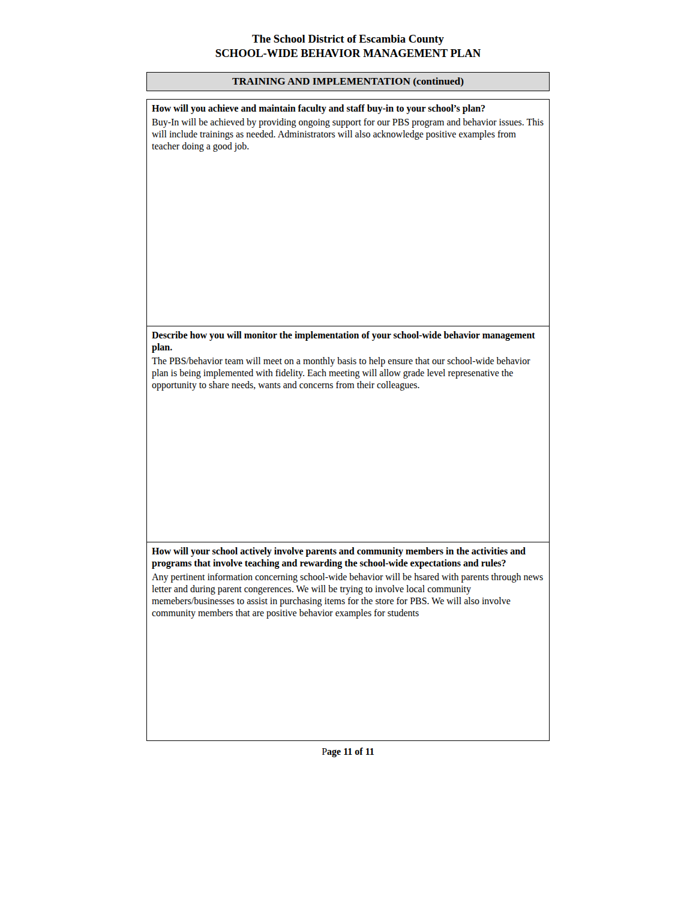The School District of Escambia County
SCHOOL-WIDE BEHAVIOR MANAGEMENT PLAN
TRAINING AND IMPLEMENTATION (continued)
How will you achieve and maintain faculty and staff buy-in to your school’s plan?
Buy-In will be achieved by providing ongoing support for our PBS program and behavior issues. This will include trainings as needed. Administrators will also acknowledge positive examples from teacher doing a good job.
Describe how you will monitor the implementation of your school-wide behavior management plan.
The PBS/behavior team will meet on a monthly basis to help ensure that our school-wide behavior plan is being implemented with fidelity. Each meeting will allow grade level represenative the opportunity to share needs, wants and concerns from their colleagues.
How will your school actively involve parents and community members in the activities and programs that involve teaching and rewarding the school-wide expectations and rules?
Any pertinent information concerning school-wide behavior will be hsared with parents through news letter and during parent congerences. We will be trying to involve local community memebers/businesses to assist in purchasing items for the store for PBS. We will also involve community members that are positive behavior examples for students
Page 11 of 11